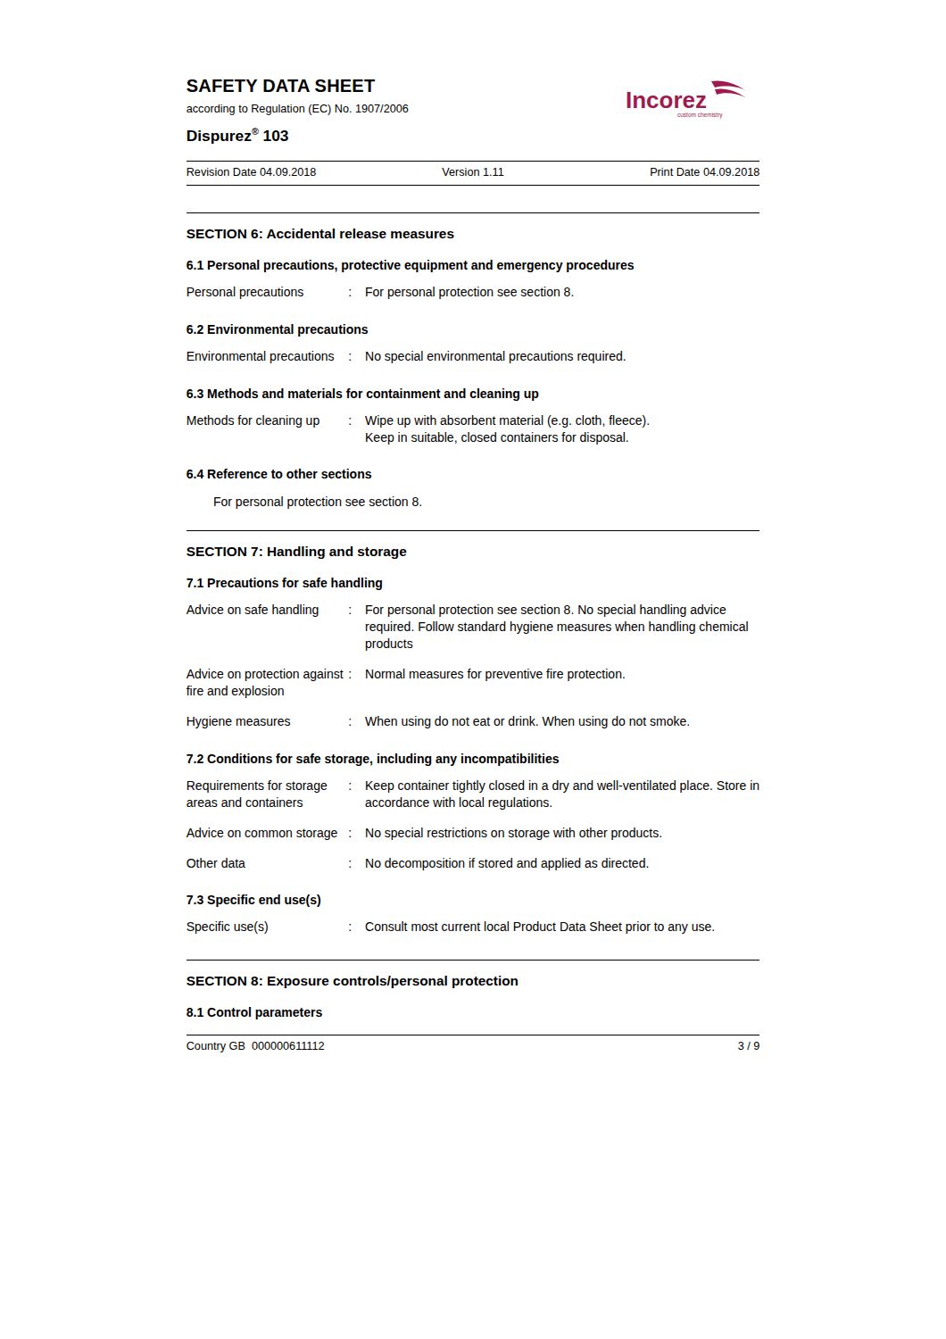SAFETY DATA SHEET
according to Regulation (EC) No. 1907/2006
Dispurez® 103
Incorez custom chemistry
Revision Date 04.09.2018 Version 1.11 Print Date 04.09.2018
SECTION 6: Accidental release measures
6.1 Personal precautions, protective equipment and emergency procedures
| Personal precautions | : | For personal protection see section 8. |
6.2 Environmental precautions
| Environmental precautions | : | No special environmental precautions required. |
6.3 Methods and materials for containment and cleaning up
| Methods for cleaning up | : | Wipe up with absorbent material (e.g. cloth, fleece). Keep in suitable, closed containers for disposal. |
6.4 Reference to other sections
For personal protection see section 8.
SECTION 7: Handling and storage
7.1 Precautions for safe handling
| Advice on safe handling | : | For personal protection see section 8. No special handling advice required. Follow standard hygiene measures when handling chemical products |
| Advice on protection against fire and explosion | : | Normal measures for preventive fire protection. |
| Hygiene measures | : | When using do not eat or drink. When using do not smoke. |
7.2 Conditions for safe storage, including any incompatibilities
| Requirements for storage areas and containers | : | Keep container tightly closed in a dry and well-ventilated place. Store in accordance with local regulations. |
| Advice on common storage | : | No special restrictions on storage with other products. |
| Other data | : | No decomposition if stored and applied as directed. |
7.3 Specific end use(s)
| Specific use(s) | : | Consult most current local Product Data Sheet prior to any use. |
SECTION 8: Exposure controls/personal protection
8.1 Control parameters
Country GB 000000611112 3 / 9